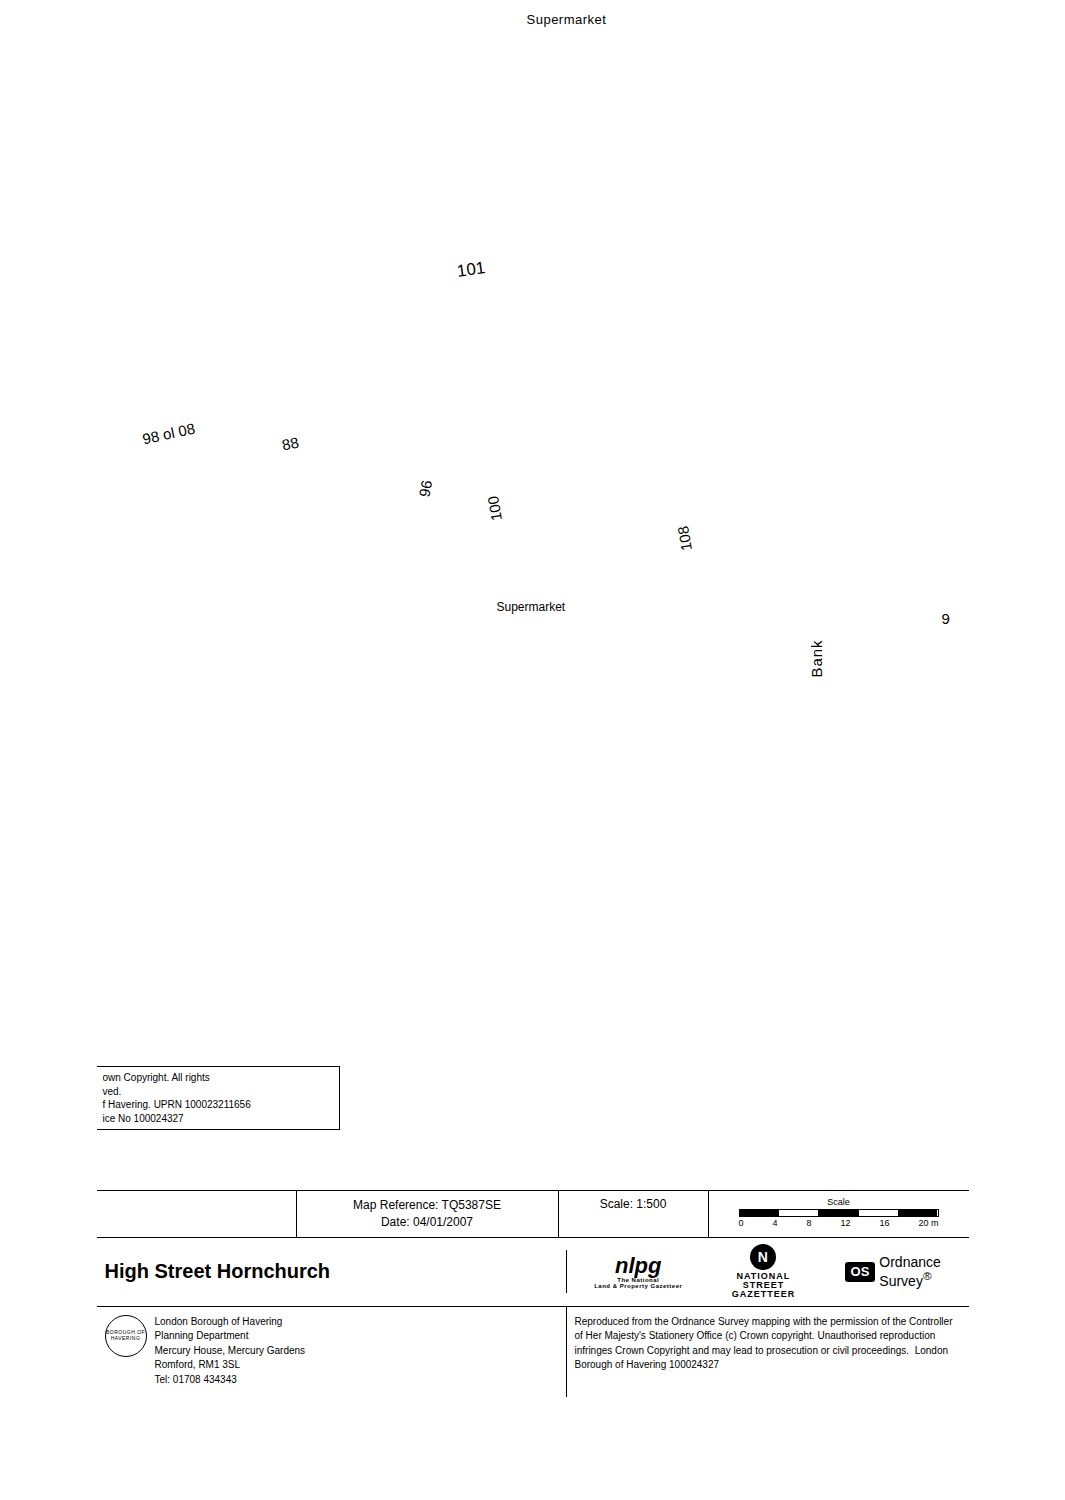Supermarket 101 98 ol 08 88 96 100 108 Supermarket Bank 9
own Copyright. All rights
ved.
f Havering. UPRN 100023211656
ice No 100024327
Map Reference: TQ5387SE
Date: 04/01/2007
Scale: 1:500
Scale
048121620 m
High Street Hornchurch
nlpg The National
Land & Property Gazetteer
N
NATIONAL
STREET
GAZETTEER
OS Ordnance
Survey®
BOROUGH OF HAVERING
London Borough of Havering
Planning Department
Mercury House, Mercury Gardens
Romford, RM1 3SL
Tel: 01708 434343
Reproduced from the Ordnance Survey mapping with the permission of the Controller of Her Majesty's Stationery Office (c) Crown copyright. Unauthorised reproduction infringes Crown Copyright and may lead to prosecution or civil proceedings. London Borough of Havering 100024327